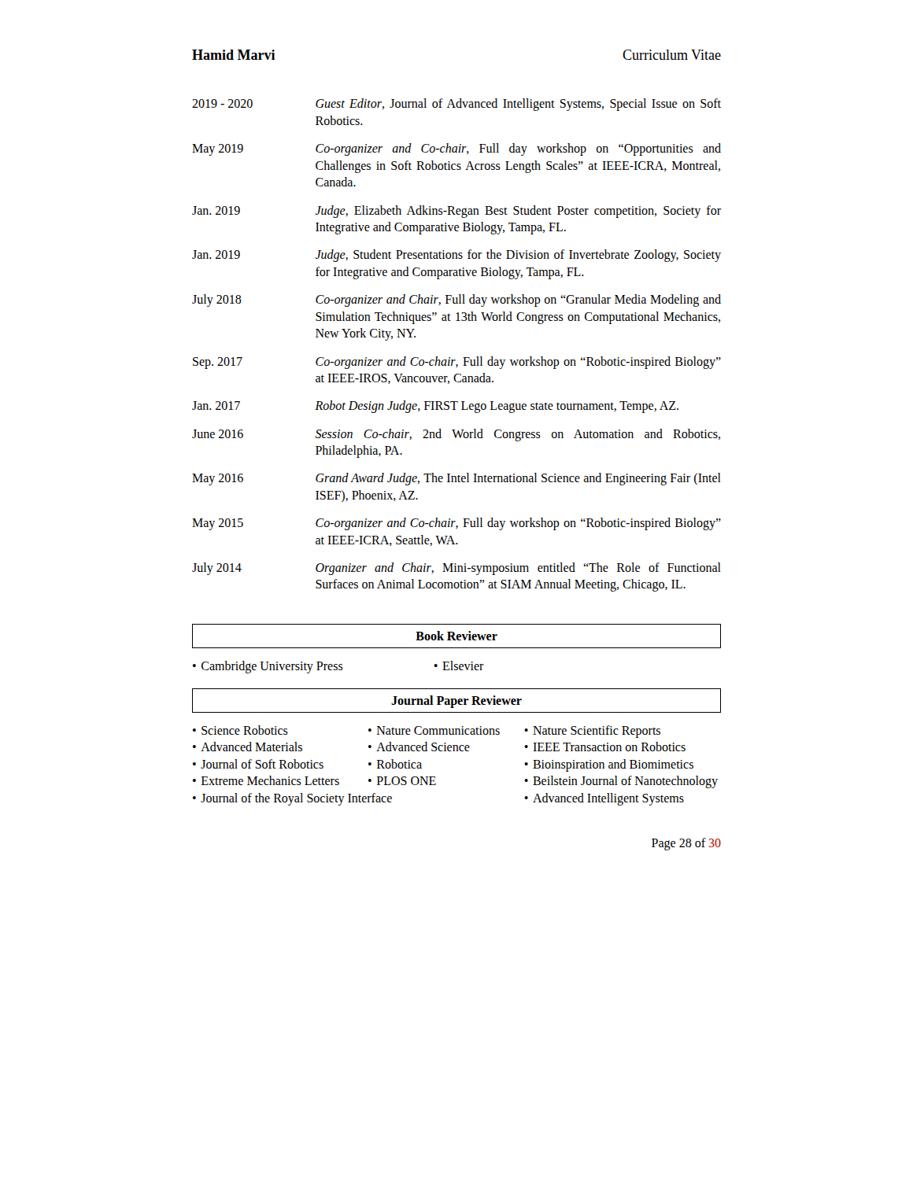Hamid Marvi Curriculum Vitae
| 2019 - 2020 | Guest Editor , Journal of Advanced Intelligent Systems, Special Issue on Soft Robotics. |
| May 2019 | Co-organizer and Co-chair , Full day workshop on “Opportunities and Challenges in Soft Robotics Across Length Scales” at IEEE-ICRA, Montreal, Canada. |
| Jan. 2019 | Judge , Elizabeth Adkins-Regan Best Student Poster competition, Society for Integrative and Comparative Biology, Tampa, FL. |
| Jan. 2019 | Judge , Student Presentations for the Division of Invertebrate Zoology, Society for Integrative and Comparative Biology, Tampa, FL. |
| July 2018 | Co-organizer and Chair , Full day workshop on “Granular Media Modeling and Simulation Techniques” at 13th World Congress on Computational Mechanics, New York City, NY. |
| Sep. 2017 | Co-organizer and Co-chair , Full day workshop on “Robotic-inspired Biology” at IEEE-IROS, Vancouver, Canada. |
| Jan. 2017 | Robot Design Judge , FIRST Lego League state tournament, Tempe, AZ. |
| June 2016 | Session Co-chair , 2nd World Congress on Automation and Robotics, Philadelphia, PA. |
| May 2016 | Grand Award Judge , The Intel International Science and Engineering Fair (Intel ISEF), Phoenix, AZ. |
| May 2015 | Co-organizer and Co-chair , Full day workshop on “Robotic-inspired Biology” at IEEE-ICRA, Seattle, WA. |
| July 2014 | Organizer and Chair , Mini-symposium entitled “The Role of Functional Surfaces on Animal Locomotion” at SIAM Annual Meeting, Chicago, IL. |
Book Reviewer
Cambridge University Press
Elsevier
Journal Paper Reviewer
| Science Robotics | Nature Communications | Nature Scientific Reports |
| Advanced Materials | Advanced Science | IEEE Transaction on Robotics |
| Journal of Soft Robotics | Robotica | Bioinspiration and Biomimetics |
| Extreme Mechanics Letters | PLOS ONE | Beilstein Journal of Nanotechnology |
| Journal of the Royal Society Interface | Advanced Intelligent Systems |
Page 28 of 30